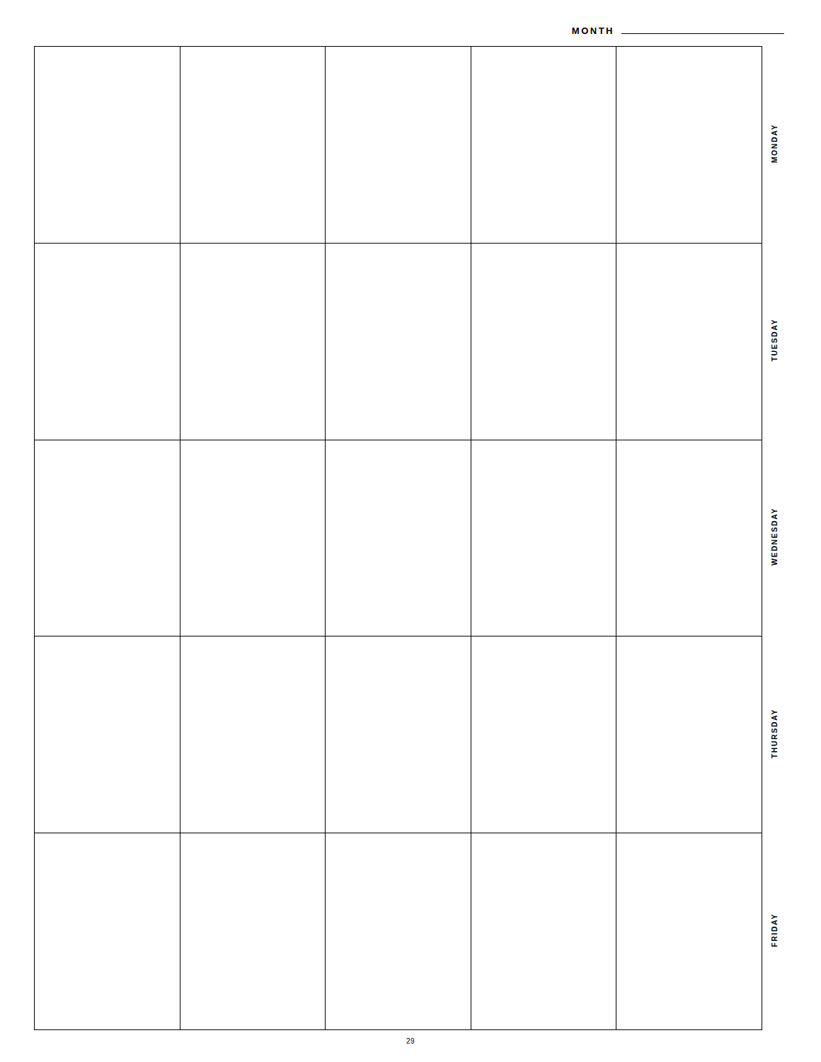MONTH
| | | | | | MONDAY |
| | | | | | TUESDAY |
| | | | | | WEDNESDAY |
| | | | | | THURSDAY |
| | | | | | FRIDAY |
29